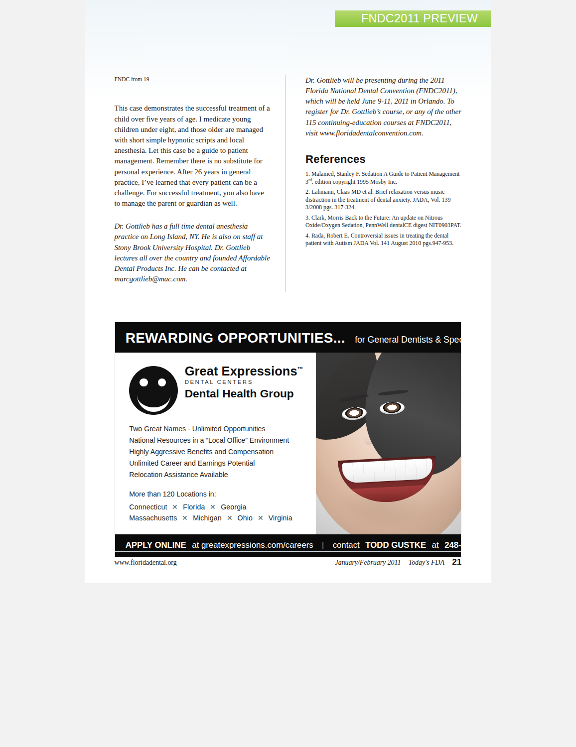FNDC2011 PREVIEW
FNDC from 19
This case demonstrates the successful treatment of a child over five years of age. I medicate young children under eight, and those older are managed with short simple hypnotic scripts and local anesthesia. Let this case be a guide to patient management. Remember there is no substitute for personal experience. After 26 years in general practice, I’ve learned that every patient can be a challenge. For successful treatment, you also have to manage the parent or guardian as well.
Dr. Gottlieb has a full time dental anesthesia practice on Long Island, NY. He is also on staff at Stony Brook University Hospital. Dr. Gottlieb lectures all over the country and founded Affordable Dental Products Inc. He can be contacted at marcgottlieb@mac.com.
Dr. Gottlieb will be presenting during the 2011 Florida National Dental Convention (FNDC2011), which will be held June 9-11, 2011 in Orlando. To register for Dr. Gottlieb’s course, or any of the other 115 continuing-education courses at FNDC2011, visit www.floridadentalconvention.com.
References
1. Malamed, Stanley F. Sedation A Guide to Patient Management 3rd. edition copyright 1995 Mosby Inc.
2. Lahmann, Claas MD et al. Brief relaxation versus music distraction in the treatment of dental anxiety. JADA, Vol. 139 3/2008 pgs. 317-324.
3. Clark, Morris Back to the Future: An update on Nitrous Oxide/Oxygen Sedation, PennWell dentalCE digest NIT0903PAT.
4. Rada, Robert E. Controversial issues in treating the dental patient with Autism JADA Vol. 141 August 2010 pgs.947-953.
REWARDING OPPORTUNITIES...
for General Dentists & Specialists in Florida
Great Expressions™
DENTAL CENTERS
Dental Health Group
Two Great Names - Unlimited Opportunities
National Resources in a “Local Office” Environment
Highly Aggressive Benefits and Compensation
Unlimited Career and Earnings Potential
Relocation Assistance Available
More than 120 Locations in:
Connecticut ✕ Florida ✕ Georgia
Massachusetts ✕ Michigan ✕ Ohio ✕ Virginia
APPLY ONLINE at greatexpressions.com/careers | contact TODD GUSTKE at 248-203-1117
www.floridadental.org
January/February 2011 Today's FDA 21